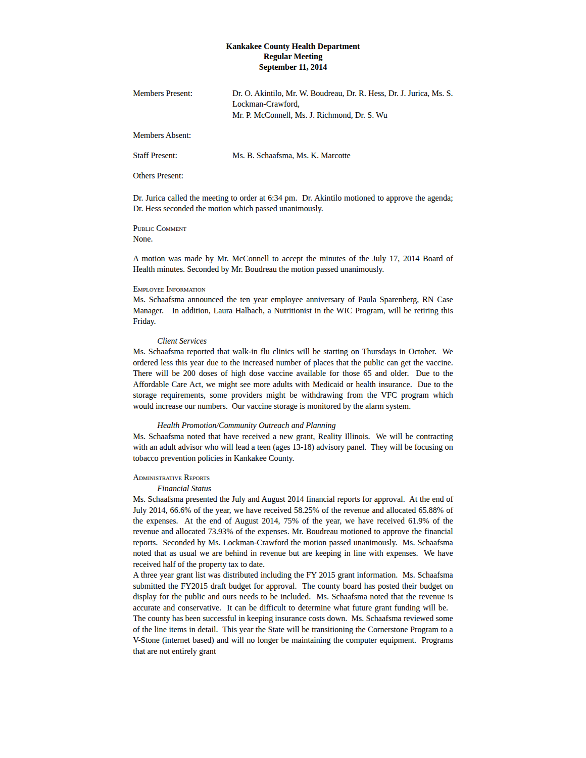Kankakee County Health Department
Regular Meeting
September 11, 2014
| Members Present: | Dr. O. Akintilo, Mr. W. Boudreau, Dr. R. Hess, Dr. J. Jurica, Ms. S. Lockman-Crawford, Mr. P. McConnell, Ms. J. Richmond, Dr. S. Wu |
| Members Absent: | |
| Staff Present: | Ms. B. Schaafsma, Ms. K. Marcotte |
| Others Present: | |
Dr. Jurica called the meeting to order at 6:34 pm. Dr. Akintilo motioned to approve the agenda; Dr. Hess seconded the motion which passed unanimously.
Public Comment
None.
A motion was made by Mr. McConnell to accept the minutes of the July 17, 2014 Board of Health minutes. Seconded by Mr. Boudreau the motion passed unanimously.
Employee Information
Ms. Schaafsma announced the ten year employee anniversary of Paula Sparenberg, RN Case Manager. In addition, Laura Halbach, a Nutritionist in the WIC Program, will be retiring this Friday.
Client Services
Ms. Schaafsma reported that walk-in flu clinics will be starting on Thursdays in October. We ordered less this year due to the increased number of places that the public can get the vaccine. There will be 200 doses of high dose vaccine available for those 65 and older. Due to the Affordable Care Act, we might see more adults with Medicaid or health insurance. Due to the storage requirements, some providers might be withdrawing from the VFC program which would increase our numbers. Our vaccine storage is monitored by the alarm system.
Health Promotion/Community Outreach and Planning
Ms. Schaafsma noted that have received a new grant, Reality Illinois. We will be contracting with an adult advisor who will lead a teen (ages 13-18) advisory panel. They will be focusing on tobacco prevention policies in Kankakee County.
Administrative Reports
Financial Status
Ms. Schaafsma presented the July and August 2014 financial reports for approval. At the end of July 2014, 66.6% of the year, we have received 58.25% of the revenue and allocated 65.88% of the expenses. At the end of August 2014, 75% of the year, we have received 61.9% of the revenue and allocated 73.93% of the expenses. Mr. Boudreau motioned to approve the financial reports. Seconded by Ms. Lockman-Crawford the motion passed unanimously. Ms. Schaafsma noted that as usual we are behind in revenue but are keeping in line with expenses. We have received half of the property tax to date.
A three year grant list was distributed including the FY 2015 grant information. Ms. Schaafsma submitted the FY2015 draft budget for approval. The county board has posted their budget on display for the public and ours needs to be included. Ms. Schaafsma noted that the revenue is accurate and conservative. It can be difficult to determine what future grant funding will be. The county has been successful in keeping insurance costs down. Ms. Schaafsma reviewed some of the line items in detail. This year the State will be transitioning the Cornerstone Program to a V-Stone (internet based) and will no longer be maintaining the computer equipment. Programs that are not entirely grant